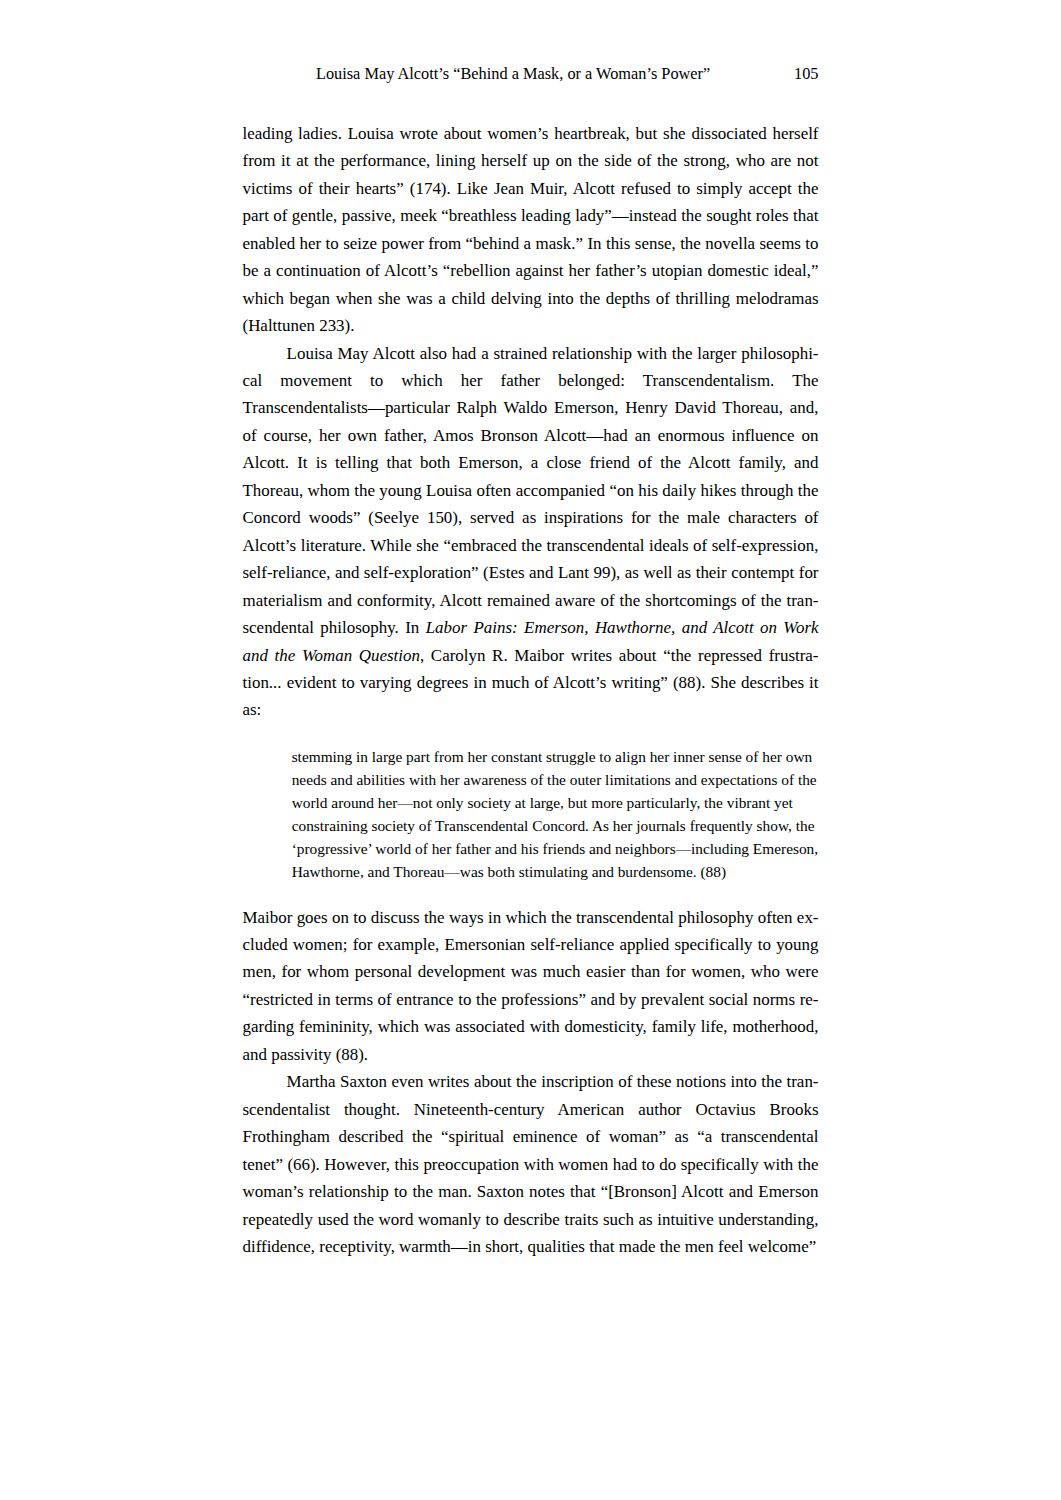Louisa May Alcott’s “Behind a Mask, or a Woman’s Power” 105
leading ladies. Louisa wrote about women’s heartbreak, but she dissociated herself from it at the performance, lining herself up on the side of the strong, who are not victims of their hearts” (174). Like Jean Muir, Alcott refused to simply accept the part of gentle, passive, meek “breathless leading lady”—instead the sought roles that enabled her to seize power from “behind a mask.” In this sense, the novella seems to be a continuation of Alcott’s “rebellion against her father’s utopian domestic ideal,” which began when she was a child delving into the depths of thrilling melodramas (Halttunen 233).
Louisa May Alcott also had a strained relationship with the larger philosophical movement to which her father belonged: Transcendentalism. The Transcendentalists—particular Ralph Waldo Emerson, Henry David Thoreau, and, of course, her own father, Amos Bronson Alcott—had an enormous influence on Alcott. It is telling that both Emerson, a close friend of the Alcott family, and Thoreau, whom the young Louisa often accompanied “on his daily hikes through the Concord woods” (Seelye 150), served as inspirations for the male characters of Alcott’s literature. While she “embraced the transcendental ideals of self-expression, self-reliance, and self-exploration” (Estes and Lant 99), as well as their contempt for materialism and conformity, Alcott remained aware of the shortcomings of the transcendental philosophy. In Labor Pains: Emerson, Hawthorne, and Alcott on Work and the Woman Question, Carolyn R. Maibor writes about “the repressed frustration... evident to varying degrees in much of Alcott’s writing” (88). She describes it as:
stemming in large part from her constant struggle to align her inner sense of her own needs and abilities with her awareness of the outer limitations and expectations of the world around her—not only society at large, but more particularly, the vibrant yet constraining society of Transcendental Concord. As her journals frequently show, the ‘progressive’ world of her father and his friends and neighbors—including Emereson, Hawthorne, and Thoreau—was both stimulating and burdensome. (88)
Maibor goes on to discuss the ways in which the transcendental philosophy often excluded women; for example, Emersonian self-reliance applied specifically to young men, for whom personal development was much easier than for women, who were “restricted in terms of entrance to the professions” and by prevalent social norms regarding femininity, which was associated with domesticity, family life, motherhood, and passivity (88).
Martha Saxton even writes about the inscription of these notions into the transcendentalist thought. Nineteenth-century American author Octavius Brooks Frothingham described the “spiritual eminence of woman” as “a transcendental tenet” (66). However, this preoccupation with women had to do specifically with the woman’s relationship to the man. Saxton notes that “[Bronson] Alcott and Emerson repeatedly used the word womanly to describe traits such as intuitive understanding, diffidence, receptivity, warmth—in short, qualities that made the men feel welcome”